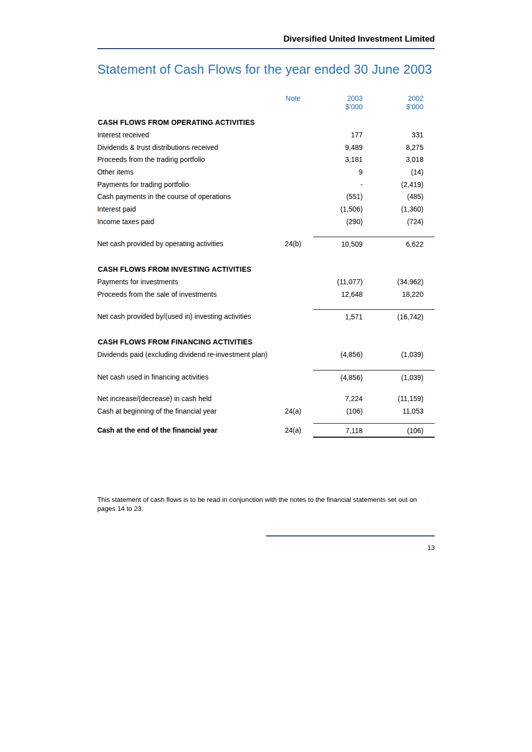Diversified United Investment Limited
Statement of Cash Flows for the year ended 30 June 2003
| | Note | 2003 | 2002 |
| --- | --- | --- | --- |
| | | $’000 | $’000 |
| CASH FLOWS FROM OPERATING ACTIVITIES |
| Interest received | | 177 | 331 |
| Dividends & trust distributions received | | 9,489 | 8,275 |
| Proceeds from the trading portfolio | | 3,181 | 3,018 |
| Other items | | 9 | (14) |
| Payments for trading portfolio | | - | (2,419) |
| Cash payments in the course of operations | | (551) | (485) |
| Interest paid | | (1,506) | (1,360) |
| Income taxes paid | | (290) | (724) |
| Net cash provided by operating activities | 24(b) | 10,509 | 6,622 |
| CASH FLOWS FROM INVESTING ACTIVITIES |
| Payments for investments | | (11,077) | (34,962) |
| Proceeds from the sale of investments | | 12,648 | 18,220 |
| Net cash provided by/(used in) investing activities | | 1,571 | (16,742) |
| CASH FLOWS FROM FINANCING ACTIVITIES |
| Dividends paid (excluding dividend re-investment plan) | | (4,856) | (1,039) |
| Net cash used in financing activities | | (4,856) | (1,039) |
| Net increase/(decrease) in cash held | | 7,224 | (11,159) |
| Cash at beginning of the financial year | 24(a) | (106) | 11,053 |
| Cash at the end of the financial year | 24(a) | 7,118 | (106) |
This statement of cash flows is to be read in conjunction with the notes to the financial statements set out on pages 14 to 23.
13